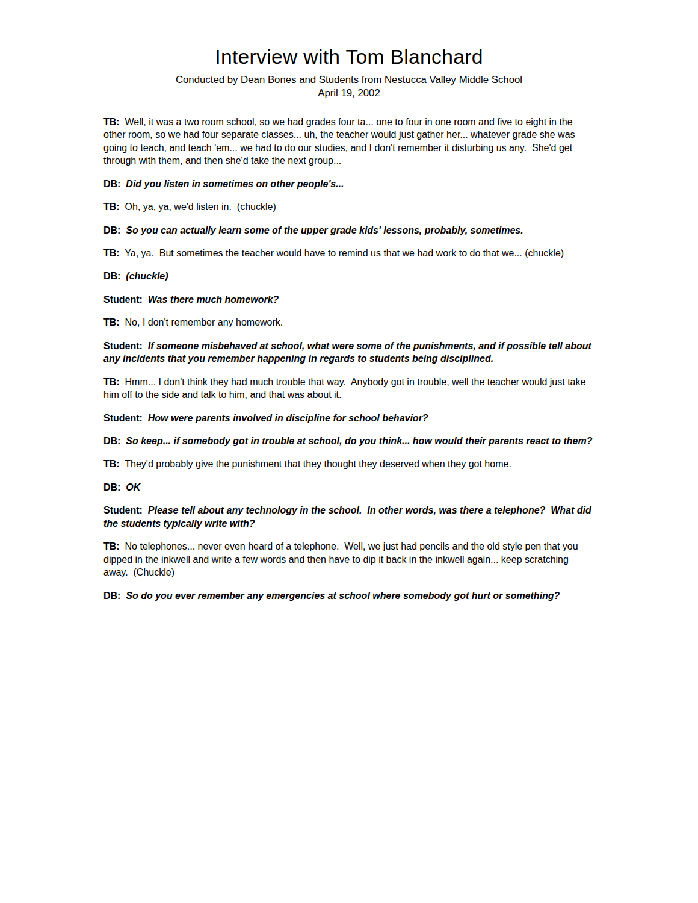Interview with Tom Blanchard
Conducted by Dean Bones and Students from Nestucca Valley Middle School
April 19, 2002
TB: Well, it was a two room school, so we had grades four ta... one to four in one room and five to eight in the other room, so we had four separate classes... uh, the teacher would just gather her... whatever grade she was going to teach, and teach 'em... we had to do our studies, and I don't remember it disturbing us any. She'd get through with them, and then she'd take the next group...
DB: Did you listen in sometimes on other people's...
TB: Oh, ya, ya, we'd listen in. (chuckle)
DB: So you can actually learn some of the upper grade kids' lessons, probably, sometimes.
TB: Ya, ya. But sometimes the teacher would have to remind us that we had work to do that we... (chuckle)
DB: (chuckle)
Student: Was there much homework?
TB: No, I don't remember any homework.
Student: If someone misbehaved at school, what were some of the punishments, and if possible tell about any incidents that you remember happening in regards to students being disciplined.
TB: Hmm... I don't think they had much trouble that way. Anybody got in trouble, well the teacher would just take him off to the side and talk to him, and that was about it.
Student: How were parents involved in discipline for school behavior?
DB: So keep... if somebody got in trouble at school, do you think... how would their parents react to them?
TB: They'd probably give the punishment that they thought they deserved when they got home.
DB: OK
Student: Please tell about any technology in the school. In other words, was there a telephone? What did the students typically write with?
TB: No telephones... never even heard of a telephone. Well, we just had pencils and the old style pen that you dipped in the inkwell and write a few words and then have to dip it back in the inkwell again... keep scratching away. (Chuckle)
DB: So do you ever remember any emergencies at school where somebody got hurt or something?